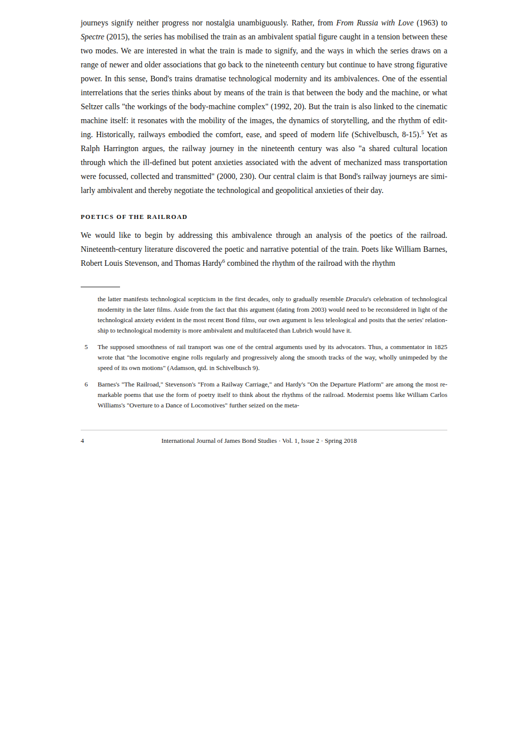journeys signify neither progress nor nostalgia unambiguously. Rather, from From Russia with Love (1963) to Spectre (2015), the series has mobilised the train as an ambivalent spatial figure caught in a tension between these two modes. We are interested in what the train is made to signify, and the ways in which the series draws on a range of newer and older associations that go back to the nineteenth century but continue to have strong figurative power. In this sense, Bond's trains dramatise technological modernity and its ambivalences. One of the essential interrelations that the series thinks about by means of the train is that between the body and the machine, or what Seltzer calls "the workings of the body-machine complex" (1992, 20). But the train is also linked to the cinematic machine itself: it resonates with the mobility of the images, the dynamics of storytelling, and the rhythm of editing. Historically, railways embodied the comfort, ease, and speed of modern life (Schivelbusch, 8-15).5 Yet as Ralph Harrington argues, the railway journey in the nineteenth century was also "a shared cultural location through which the ill-defined but potent anxieties associated with the advent of mechanized mass transportation were focussed, collected and transmitted" (2000, 230). Our central claim is that Bond's railway journeys are similarly ambivalent and thereby negotiate the technological and geopolitical anxieties of their day.
Poetics of the Railroad
We would like to begin by addressing this ambivalence through an analysis of the poetics of the railroad. Nineteenth-century literature discovered the poetic and narrative potential of the train. Poets like William Barnes, Robert Louis Stevenson, and Thomas Hardy6 combined the rhythm of the railroad with the rhythm
the latter manifests technological scepticism in the first decades, only to gradually resemble Dracula's celebration of technological modernity in the later films. Aside from the fact that this argument (dating from 2003) would need to be reconsidered in light of the technological anxiety evident in the most recent Bond films, our own argument is less teleological and posits that the series' relationship to technological modernity is more ambivalent and multifaceted than Lubrich would have it.
The supposed smoothness of rail transport was one of the central arguments used by its advocators. Thus, a commentator in 1825 wrote that "the locomotive engine rolls regularly and progressively along the smooth tracks of the way, wholly unimpeded by the speed of its own motions" (Adamson, qtd. in Schivelbusch 9).
Barnes's "The Railroad," Stevenson's "From a Railway Carriage," and Hardy's "On the Departure Platform" are among the most remarkable poems that use the form of poetry itself to think about the rhythms of the railroad. Modernist poems like William Carlos Williams's "Overture to a Dance of Locomotives" further seized on the meta-
4 International Journal of James Bond Studies · Vol. 1, Issue 2 · Spring 2018